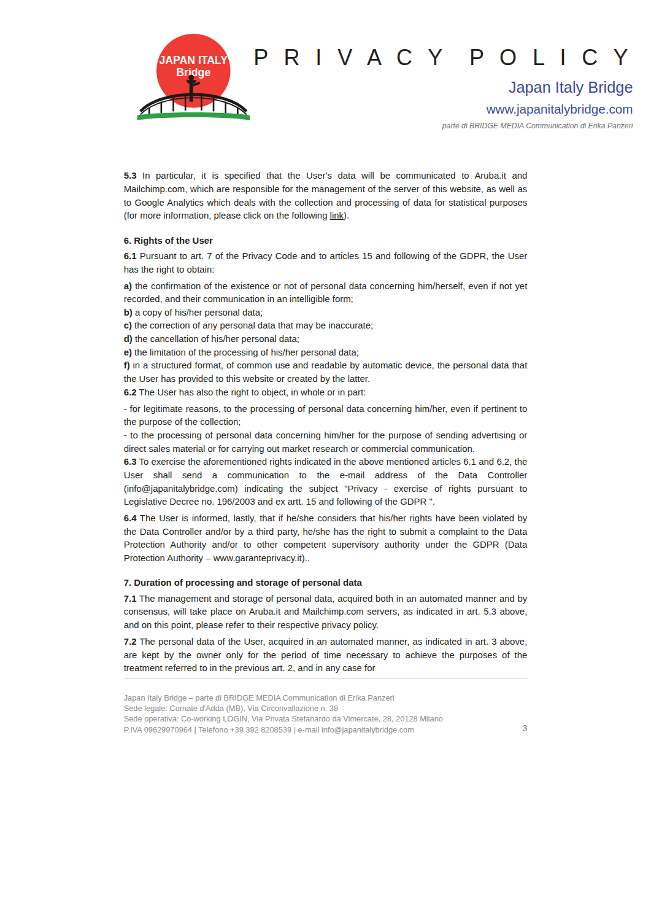JAPAN ITALY Bridge
P R I V A C Y P O L I C Y
Japan Italy Bridge
www.japanitalybridge.com
parte di BRIDGE MEDIA Communication di Erika Panzeri
5.3 In particular, it is specified that the User's data will be communicated to Aruba.it and Mailchimp.com, which are responsible for the management of the server of this website, as well as to Google Analytics which deals with the collection and processing of data for statistical purposes (for more information, please click on the following link).
6. Rights of the User
6.1 Pursuant to art. 7 of the Privacy Code and to articles 15 and following of the GDPR, the User has the right to obtain:
a) the confirmation of the existence or not of personal data concerning him/herself, even if not yet recorded, and their communication in an intelligible form;
b) a copy of his/her personal data;
c) the correction of any personal data that may be inaccurate;
d) the cancellation of his/her personal data;
e) the limitation of the processing of his/her personal data;
f) in a structured format, of common use and readable by automatic device, the personal data that the User has provided to this website or created by the latter.
6.2 The User has also the right to object, in whole or in part:
- for legitimate reasons, to the processing of personal data concerning him/her, even if pertinent to the purpose of the collection;
- to the processing of personal data concerning him/her for the purpose of sending advertising or direct sales material or for carrying out market research or commercial communication.
6.3 To exercise the aforementioned rights indicated in the above mentioned articles 6.1 and 6.2, the User shall send a communication to the e-mail address of the Data Controller (info@japanitalybridge.com) indicating the subject "Privacy - exercise of rights pursuant to Legislative Decree no. 196/2003 and ex artt. 15 and following of the GDPR ".
6.4 The User is informed, lastly, that if he/she considers that his/her rights have been violated by the Data Controller and/or by a third party, he/she has the right to submit a complaint to the Data Protection Authority and/or to other competent supervisory authority under the GDPR (Data Protection Authority – www.garanteprivacy.it)..
7. Duration of processing and storage of personal data
7.1 The management and storage of personal data, acquired both in an automated manner and by consensus, will take place on Aruba.it and Mailchimp.com servers, as indicated in art. 5.3 above, and on this point, please refer to their respective privacy policy.
7.2 The personal data of the User, acquired in an automated manner, as indicated in art. 3 above, are kept by the owner only for the period of time necessary to achieve the purposes of the treatment referred to in the previous art. 2, and in any case for
Japan Italy Bridge – parte di BRIDGE MEDIA Communication di Erika Panzeri
Sede legale: Cornate d'Adda (MB), Via Circonvallazione n. 38
Sede operativa: Co-working LOGIN, Via Privata Stefanardo da Vimercate, 28, 20128 Milano
P.IVA 09629970964 | Telefono +39 392 8208539 | e-mail info@japanitalybridge.com
3